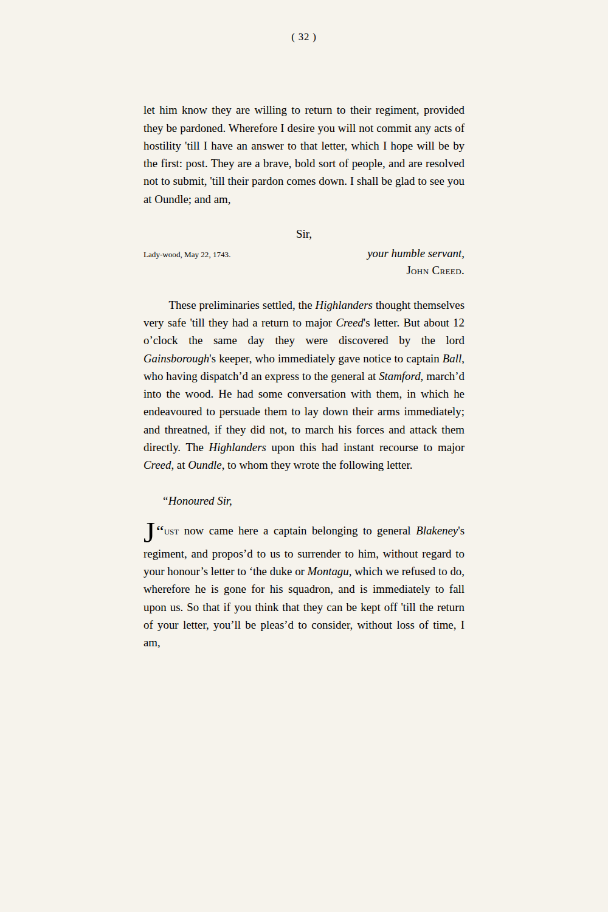( 32 )
let him know they are willing to return to their regiment, provided they be pardoned. Wherefore I desire you will not commit any acts of hostility 'till I have an answer to that letter, which I hope will be by the first: post. They are a brave, bold sort of people, and are resolved not to submit, 'till their pardon comes down. I shall be glad to see you at Oundle; and am,
Sir,
Lady-wood, May 22, 1743.
your humble servant,
John Creed.
These preliminaries settled, the Highlanders thought themselves very safe 'till they had a return to major Creed's letter. But about 12 o’clock the same day they were discovered by the lord Gainsborough's keeper, who immediately gave notice to captain Ball, who having dispatch’d an express to the general at Stamford, march’d into the wood. He had some conversation with them, in which he endeavoured to persuade them to lay down their arms immediately; and threatned, if they did not, to march his forces and attack them directly. The Highlanders upon this had instant recourse to major Creed, at Oundle, to whom they wrote the following letter.
“Honoured Sir,
“Just now came here a captain belonging to general Blakeney's regiment, and propos’d to us to surrender to him, without regard to your honour’s letter to ‘the duke or Montagu, which we refused to do, wherefore he is gone for his squadron, and is immediately to fall upon us. So that if you think that they can be kept off 'till the return of your letter, you’ll be pleas’d to consider, without loss of time, I am,